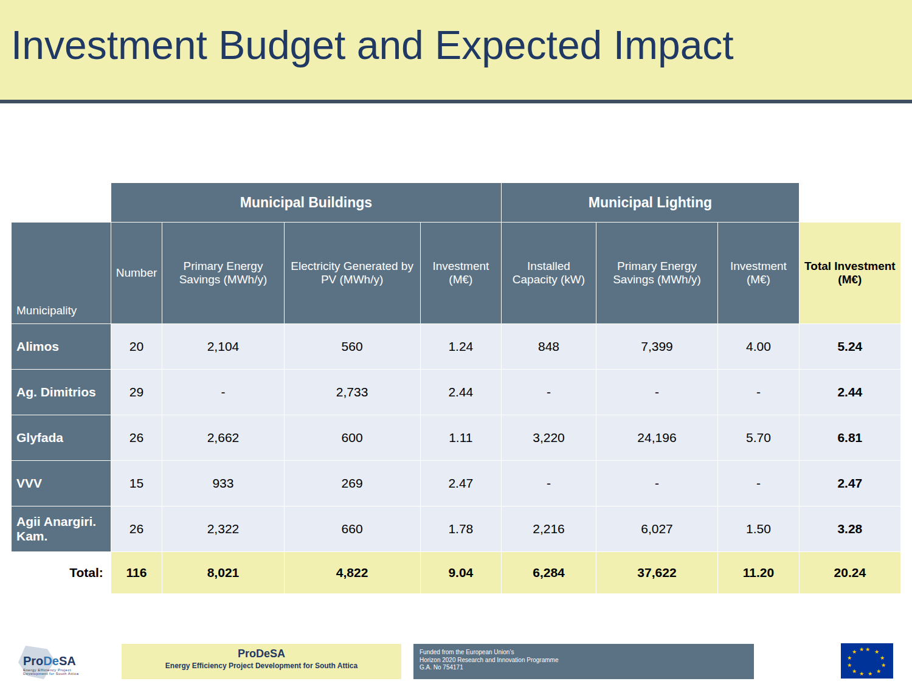Investment Budget and Expected Impact
| | Municipal Buildings | Municipal Lighting | |
| --- | --- | --- | --- |
| Municipality | Number | Primary Energy Savings (MWh/y) | Electricity Generated by PV (MWh/y) | Investment (M€) | Installed Capacity (kW) | Primary Energy Savings (MWh/y) | Investment (M€) | Total Investment (M€) |
| Alimos | 20 | 2,104 | 560 | 1.24 | 848 | 7,399 | 4.00 | 5.24 |
| Ag. Dimitrios | 29 | - | 2,733 | 2.44 | - | - | - | 2.44 |
| Glyfada | 26 | 2,662 | 600 | 1.11 | 3,220 | 24,196 | 5.70 | 6.81 |
| VVV | 15 | 933 | 269 | 2.47 | - | - | - | 2.47 |
| Agii Anargiri. Kam. | 26 | 2,322 | 660 | 1.78 | 2,216 | 6,027 | 1.50 | 3.28 |
| Total: | 116 | 8,021 | 4,822 | 9.04 | 6,284 | 37,622 | 11.20 | 20.24 |
Pro De SA
Energy Efficiency Project Development for South Attica
ProDeSA Energy Efficiency Project Development for South Attica
Funded from the European Union’s
Horizon 2020 Research and Innovation Programme
G.A. No 754171
★ ★ ★ ★ ★ ★ ★ ★ ★ ★ ★ ★